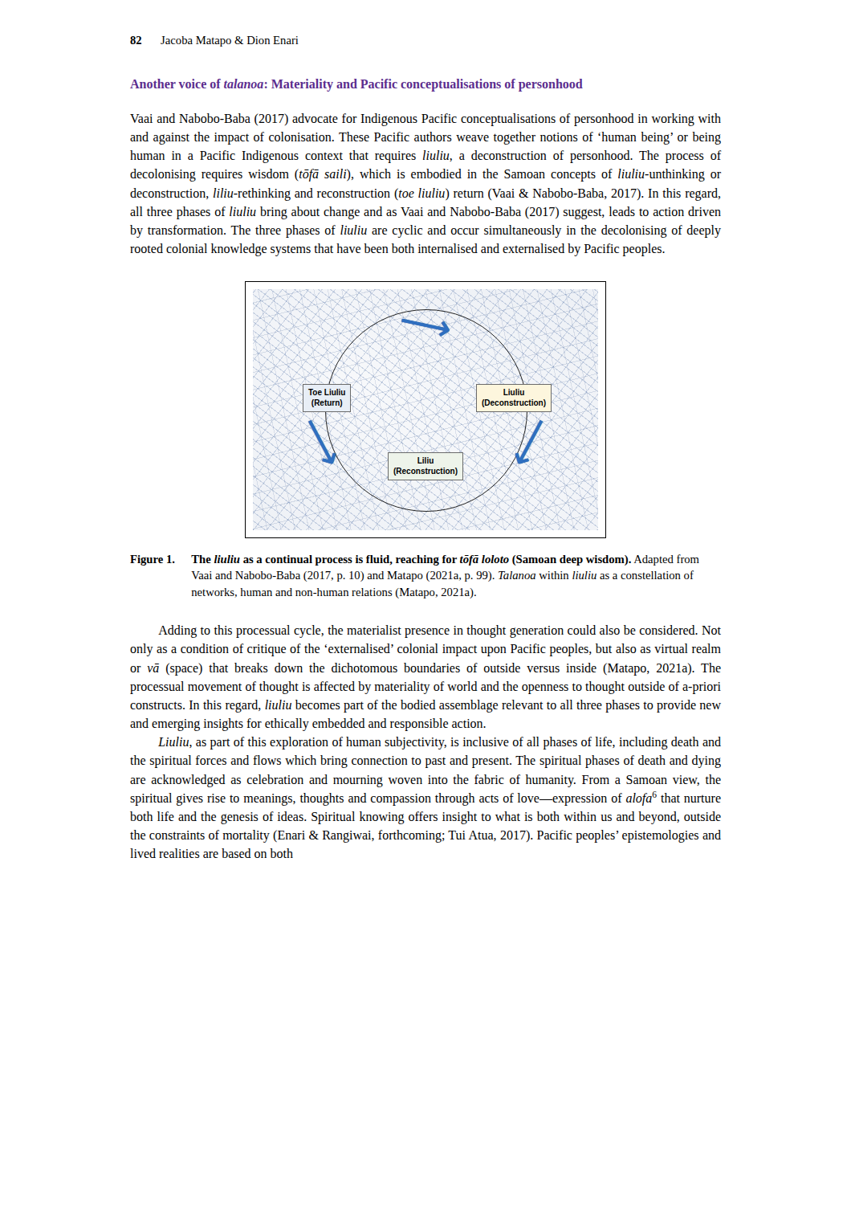82 Jacoba Matapo & Dion Enari
Another voice of talanoa: Materiality and Pacific conceptualisations of personhood
Vaai and Nabobo-Baba (2017) advocate for Indigenous Pacific conceptualisations of personhood in working with and against the impact of colonisation. These Pacific authors weave together notions of ‘human being’ or being human in a Pacific Indigenous context that requires liuliu, a deconstruction of personhood. The process of decolonising requires wisdom (tōfā saili), which is embodied in the Samoan concepts of liuliu-unthinking or deconstruction, liliu-rethinking and reconstruction (toe liuliu) return (Vaai & Nabobo-Baba, 2017). In this regard, all three phases of liuliu bring about change and as Vaai and Nabobo-Baba (2017) suggest, leads to action driven by transformation. The three phases of liuliu are cyclic and occur simultaneously in the decolonising of deeply rooted colonial knowledge systems that have been both internalised and externalised by Pacific peoples.
⟶ ⟶ ⟶
Toe Liuliu
(Return)
Liuliu
(Deconstruction)
Liliu
(Reconstruction)
Figure 1. The liuliu as a continual process is fluid, reaching for tōfā loloto (Samoan deep wisdom). Adapted from Vaai and Nabobo-Baba (2017, p. 10) and Matapo (2021a, p. 99). Talanoa within liuliu as a constellation of networks, human and non-human relations (Matapo, 2021a).
Adding to this processual cycle, the materialist presence in thought generation could also be considered. Not only as a condition of critique of the ‘externalised’ colonial impact upon Pacific peoples, but also as virtual realm or vā (space) that breaks down the dichotomous boundaries of outside versus inside (Matapo, 2021a). The processual movement of thought is affected by materiality of world and the openness to thought outside of a-priori constructs. In this regard, liuliu becomes part of the bodied assemblage relevant to all three phases to provide new and emerging insights for ethically embedded and responsible action.
Liuliu, as part of this exploration of human subjectivity, is inclusive of all phases of life, including death and the spiritual forces and flows which bring connection to past and present. The spiritual phases of death and dying are acknowledged as celebration and mourning woven into the fabric of humanity. From a Samoan view, the spiritual gives rise to meanings, thoughts and compassion through acts of love—expression of alofa6 that nurture both life and the genesis of ideas. Spiritual knowing offers insight to what is both within us and beyond, outside the constraints of mortality (Enari & Rangiwai, forthcoming; Tui Atua, 2017). Pacific peoples’ epistemologies and lived realities are based on both